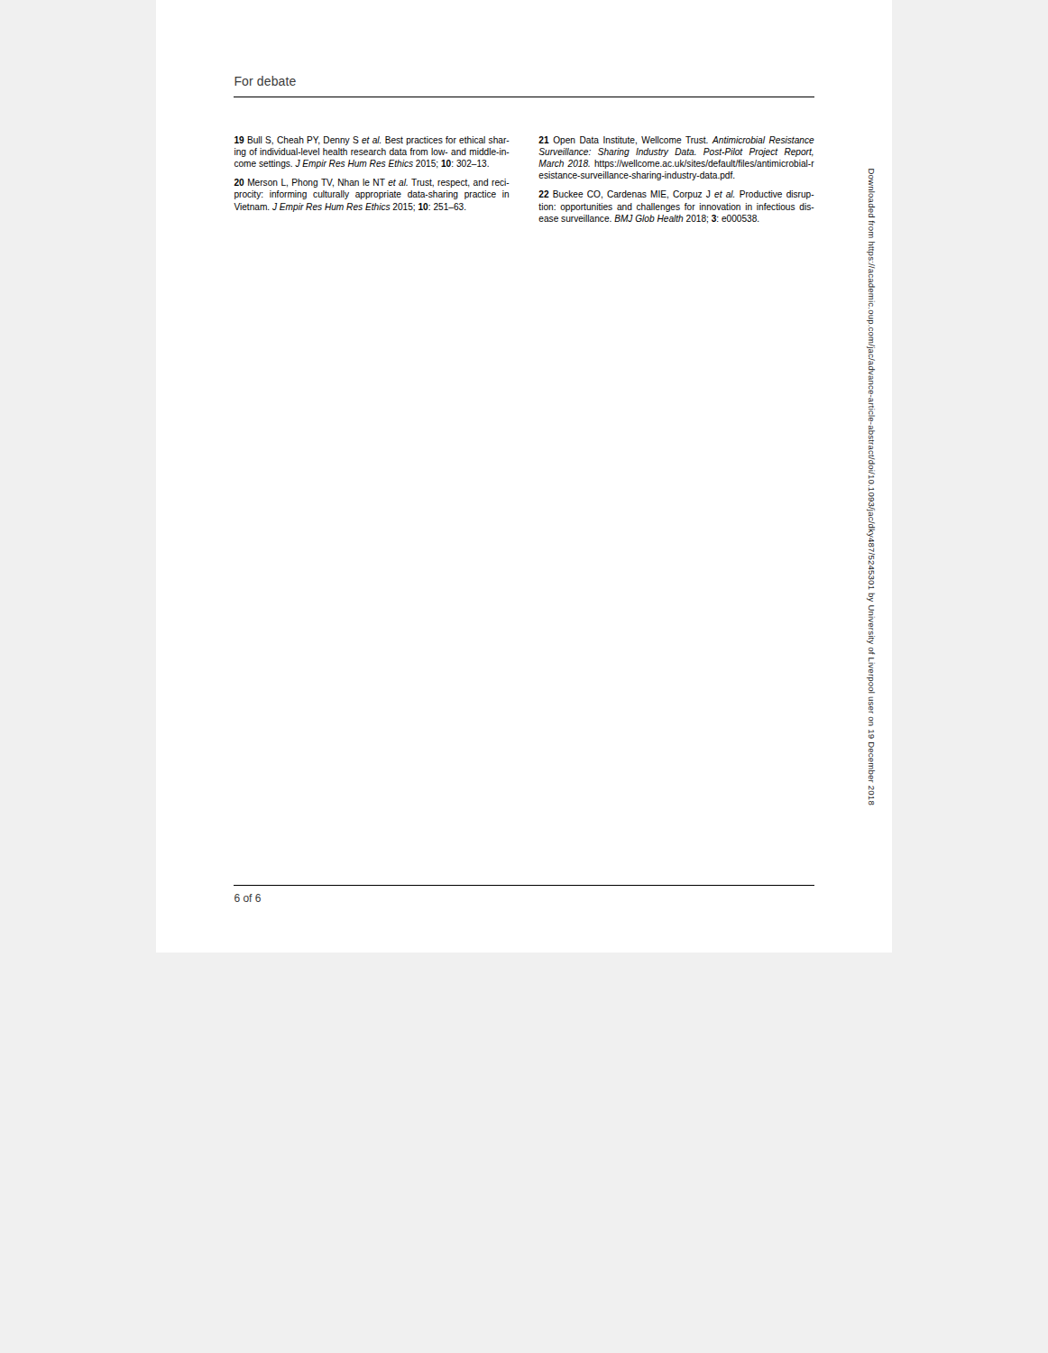For debate
19 Bull S, Cheah PY, Denny S et al. Best practices for ethical sharing of individual-level health research data from low- and middle-income settings. J Empir Res Hum Res Ethics 2015; 10: 302–13.
20 Merson L, Phong TV, Nhan le NT et al. Trust, respect, and reciprocity: informing culturally appropriate data-sharing practice in Vietnam. J Empir Res Hum Res Ethics 2015; 10: 251–63.
21 Open Data Institute, Wellcome Trust. Antimicrobial Resistance Surveillance: Sharing Industry Data. Post-Pilot Project Report, March 2018. https://wellcome.ac.uk/sites/default/files/antimicrobial-resistance-surveillance-sharing-industry-data.pdf.
22 Buckee CO, Cardenas MIE, Corpuz J et al. Productive disruption: opportunities and challenges for innovation in infectious disease surveillance. BMJ Glob Health 2018; 3: e000538.
Downloaded from https://academic.oup.com/jac/advance-article-abstract/doi/10.1093/jac/dky487/5245301 by University of Liverpool user on 19 December 2018
6 of 6